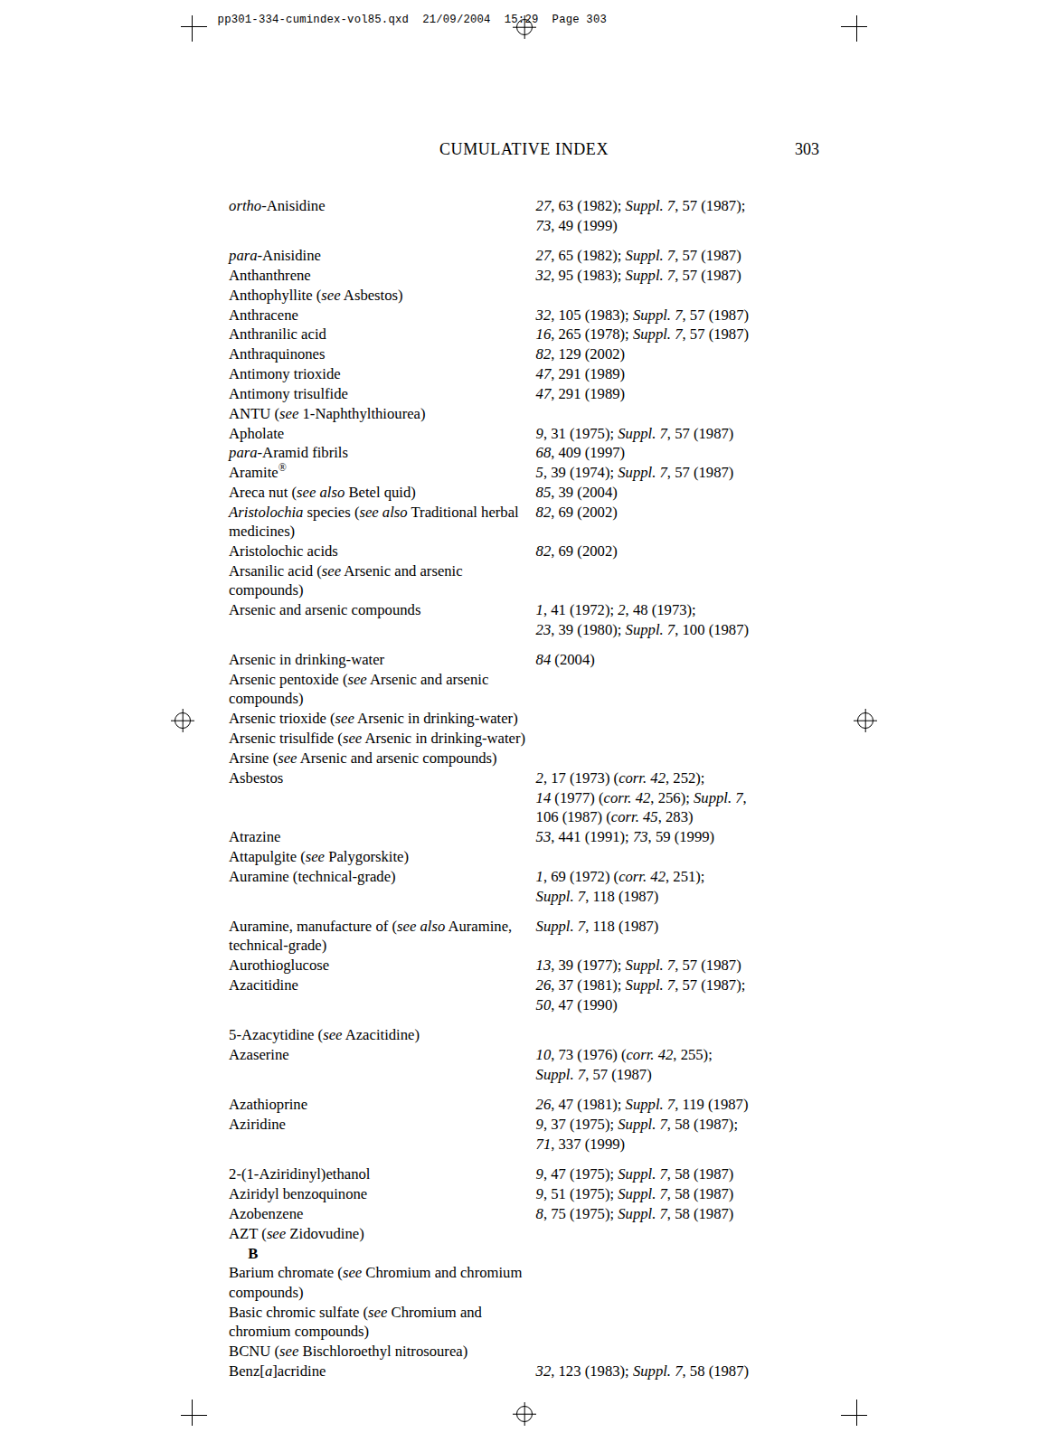pp301-334-cumindex-vol85.qxd 21/09/2004 15:29 Page 303
CUMULATIVE INDEX 303
| ortho -Anisidine | 27 , 63 (1982); Suppl. 7 , 57 (1987); |
| | 73 , 49 (1999) |
| para -Anisidine | 27 , 65 (1982); Suppl. 7 , 57 (1987) |
| Anthanthrene | 32 , 95 (1983); Suppl. 7 , 57 (1987) |
| Anthophyllite ( see Asbestos) | |
| Anthracene | 32 , 105 (1983); Suppl. 7 , 57 (1987) |
| Anthranilic acid | 16 , 265 (1978); Suppl. 7 , 57 (1987) |
| Anthraquinones | 82 , 129 (2002) |
| Antimony trioxide | 47 , 291 (1989) |
| Antimony trisulfide | 47 , 291 (1989) |
| ANTU ( see 1-Naphthylthiourea) | |
| Apholate | 9 , 31 (1975); Suppl. 7 , 57 (1987) |
| para -Aramid fibrils | 68 , 409 (1997) |
| Aramite ® | 5 , 39 (1974); Suppl. 7 , 57 (1987) |
| Areca nut ( see also Betel quid) | 85 , 39 (2004) |
| Aristolochia species ( see also Traditional herbal medicines) | 82 , 69 (2002) |
| Aristolochic acids | 82 , 69 (2002) |
| Arsanilic acid ( see Arsenic and arsenic compounds) | |
| Arsenic and arsenic compounds | 1 , 41 (1972); 2 , 48 (1973); |
| | 23 , 39 (1980); Suppl. 7 , 100 (1987) |
| Arsenic in drinking-water | 84 (2004) |
| Arsenic pentoxide ( see Arsenic and arsenic compounds) | |
| Arsenic trioxide ( see Arsenic in drinking-water) | |
| Arsenic trisulfide ( see Arsenic in drinking-water) | |
| Arsine ( see Arsenic and arsenic compounds) | |
| Asbestos | 2 , 17 (1973) ( corr. 42 , 252); |
| | 14 (1977) ( corr. 42 , 256); Suppl. 7 , |
| | 106 (1987) ( corr. 45 , 283) |
| Atrazine | 53 , 441 (1991); 73 , 59 (1999) |
| Attapulgite ( see Palygorskite) | |
| Auramine (technical-grade) | 1 , 69 (1972) ( corr. 42 , 251); |
| | Suppl. 7 , 118 (1987) |
| Auramine, manufacture of ( see also Auramine, technical-grade) | Suppl. 7 , 118 (1987) |
| Aurothioglucose | 13 , 39 (1977); Suppl. 7 , 57 (1987) |
| Azacitidine | 26 , 37 (1981); Suppl. 7 , 57 (1987); |
| | 50 , 47 (1990) |
| 5-Azacytidine ( see Azacitidine) | |
| Azaserine | 10 , 73 (1976) ( corr. 42 , 255); |
| | Suppl. 7 , 57 (1987) |
| Azathioprine | 26 , 47 (1981); Suppl. 7 , 119 (1987) |
| Aziridine | 9 , 37 (1975); Suppl. 7 , 58 (1987); |
| | 71 , 337 (1999) |
| 2-(1-Aziridinyl)ethanol | 9 , 47 (1975); Suppl. 7 , 58 (1987) |
| Aziridyl benzoquinone | 9 , 51 (1975); Suppl. 7 , 58 (1987) |
| Azobenzene | 8 , 75 (1975); Suppl. 7 , 58 (1987) |
| AZT ( see Zidovudine) | |
| B |
| Barium chromate ( see Chromium and chromium compounds) | |
| Basic chromic sulfate ( see Chromium and chromium compounds) | |
| BCNU ( see Bischloroethyl nitrosourea) | |
| Benz[ a ]acridine | 32 , 123 (1983); Suppl. 7 , 58 (1987) |